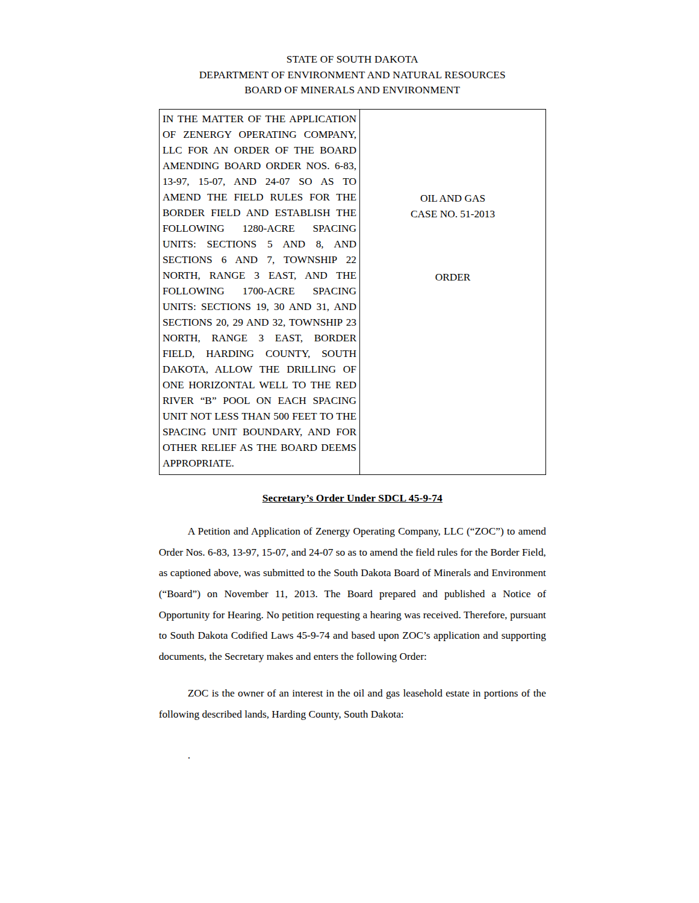State of South Dakota
Department of Environment and Natural Resources
Board of Minerals and Environment
| In the matter of the application of Zenergy Operating Company, LLC for an order of the Board amending Board Order Nos. 6-83, 13-97, 15-07, and 24-07 so as to amend the field rules for the Border Field and establish the following 1280-acre spacing units: Sections 5 and 8, and Sections 6 and 7, Township 22 North, Range 3 East, and the following 1700-acre spacing units: Sections 19, 30 and 31, and Sections 20, 29 and 32, Township 23 North, Range 3 East, Border Field, Harding County, South Dakota, allow the drilling of one horizontal well to the Red River “B” Pool on each spacing unit not less than 500 feet to the spacing unit boundary, and for other relief as the Board deems appropriate. | Oil and Gas Case No. 51-2013 Order |
Secretary’s Order Under SDCL 45-9-74
A Petition and Application of Zenergy Operating Company, LLC (“ZOC”) to amend Order Nos. 6-83, 13-97, 15-07, and 24-07 so as to amend the field rules for the Border Field, as captioned above, was submitted to the South Dakota Board of Minerals and Environment (“Board”) on November 11, 2013. The Board prepared and published a Notice of Opportunity for Hearing. No petition requesting a hearing was received. Therefore, pursuant to South Dakota Codified Laws 45-9-74 and based upon ZOC’s application and supporting documents, the Secretary makes and enters the following Order:
ZOC is the owner of an interest in the oil and gas leasehold estate in portions of the following described lands, Harding County, South Dakota:
.